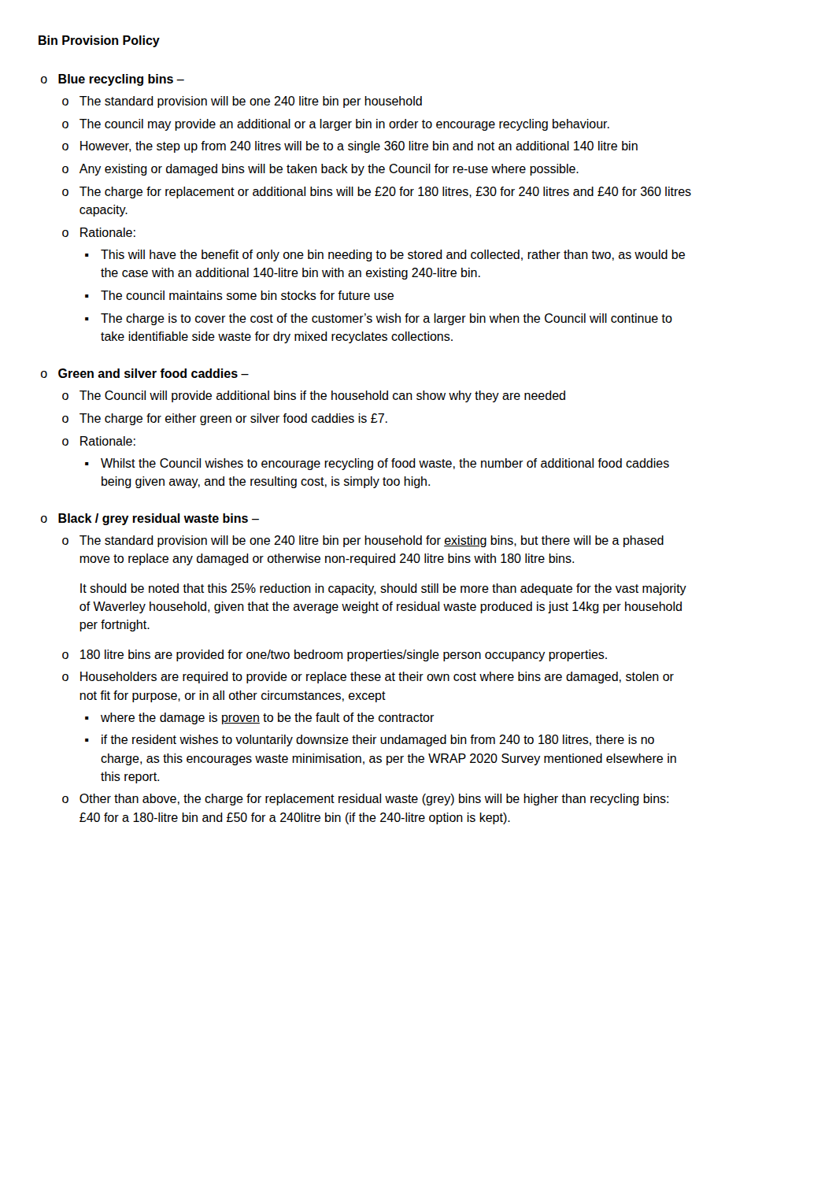Bin Provision Policy
Blue recycling bins –
The standard provision will be one 240 litre bin per household
The council may provide an additional or a larger bin in order to encourage recycling behaviour.
However, the step up from 240 litres will be to a single 360 litre bin and not an additional 140 litre bin
Any existing or damaged bins will be taken back by the Council for re-use where possible.
The charge for replacement or additional bins will be £20 for 180 litres, £30 for 240 litres and £40 for 360 litres capacity.
Rationale:
This will have the benefit of only one bin needing to be stored and collected, rather than two, as would be the case with an additional 140-litre bin with an existing 240-litre bin.
The council maintains some bin stocks for future use
The charge is to cover the cost of the customer’s wish for a larger bin when the Council will continue to take identifiable side waste for dry mixed recyclates collections.
Green and silver food caddies –
The Council will provide additional bins if the household can show why they are needed
The charge for either green or silver food caddies is £7.
Rationale:
Whilst the Council wishes to encourage recycling of food waste, the number of additional food caddies being given away, and the resulting cost, is simply too high.
Black / grey residual waste bins –
The standard provision will be one 240 litre bin per household for existing bins, but there will be a phased move to replace any damaged or otherwise non-required 240 litre bins with 180 litre bins.
It should be noted that this 25% reduction in capacity, should still be more than adequate for the vast majority of Waverley household, given that the average weight of residual waste produced is just 14kg per household per fortnight.
180 litre bins are provided for one/two bedroom properties/single person occupancy properties.
Householders are required to provide or replace these at their own cost where bins are damaged, stolen or not fit for purpose, or in all other circumstances, except
where the damage is proven to be the fault of the contractor
if the resident wishes to voluntarily downsize their undamaged bin from 240 to 180 litres, there is no charge, as this encourages waste minimisation, as per the WRAP 2020 Survey mentioned elsewhere in this report.
Other than above, the charge for replacement residual waste (grey) bins will be higher than recycling bins: £40 for a 180-litre bin and £50 for a 240litre bin (if the 240-litre option is kept).